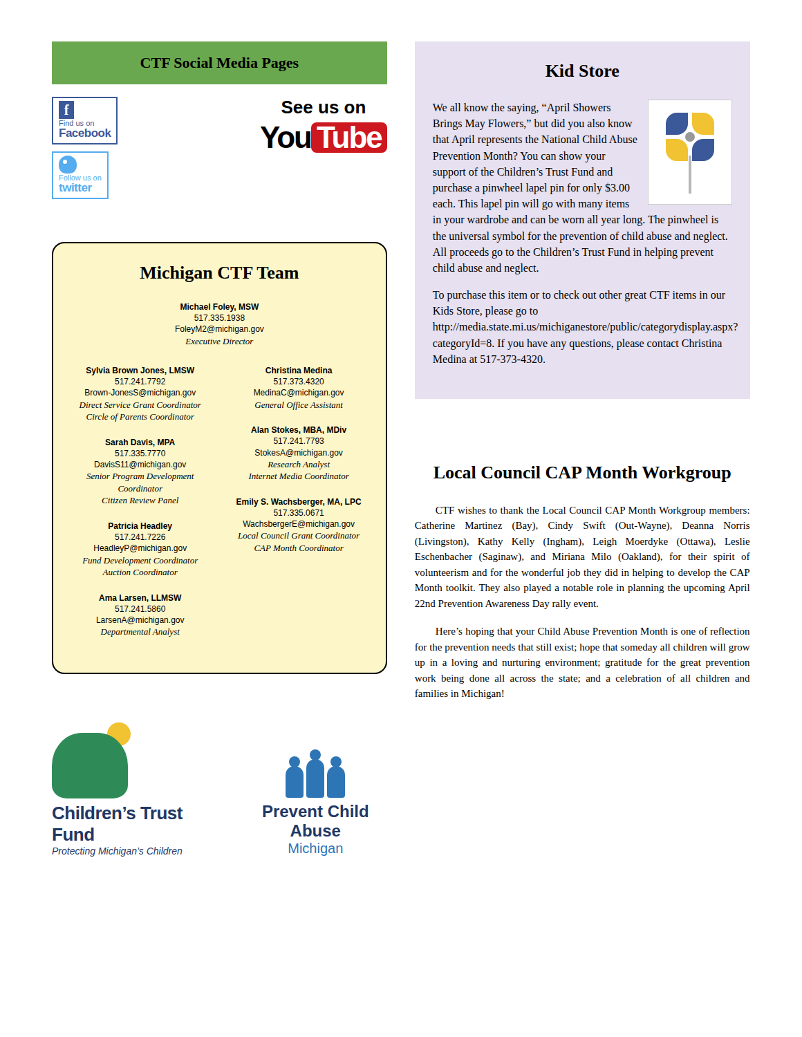CTF Social Media Pages
See us on
You Tube
fFind us on Facebook
Follow us on twitter
Michigan CTF Team
Michael Foley, MSW
517.335.1938
FoleyM2@michigan.gov
Executive Director
Sylvia Brown Jones, LMSW
517.241.7792
Brown-JonesS@michigan.gov
Direct Service Grant Coordinator
Circle of Parents Coordinator
Sarah Davis, MPA
517.335.7770
DavisS11@michigan.gov
Senior Program Development Coordinator
Citizen Review Panel
Patricia Headley
517.241.7226
HeadleyP@michigan.gov
Fund Development Coordinator
Auction Coordinator
Ama Larsen, LLMSW
517.241.5860
LarsenA@michigan.gov
Departmental Analyst
Christina Medina
517.373.4320
MedinaC@michigan.gov
General Office Assistant
Alan Stokes, MBA, MDiv
517.241.7793
StokesA@michigan.gov
Research Analyst
Internet Media Coordinator
Emily S. Wachsberger, MA, LPC
517.335.0671
WachsbergerE@michigan.gov
Local Council Grant Coordinator
CAP Month Coordinator
Children’s Trust Fund
Protecting Michigan’s Children
Prevent Child Abuse
Michigan
Kid Store
We all know the saying, “April Showers Brings May Flowers,” but did you also know that April represents the National Child Abuse Prevention Month? You can show your support of the Children’s Trust Fund and purchase a pinwheel lapel pin for only $3.00 each. This lapel pin will go with many items in your wardrobe and can be worn all year long. The pinwheel is the universal symbol for the prevention of child abuse and neglect. All proceeds go to the Children’s Trust Fund in helping prevent child abuse and neglect.
To purchase this item or to check out other great CTF items in our Kids Store, please go to http://media.state.mi.us/michiganestore/public/categorydisplay.aspx?categoryId=8. If you have any questions, please contact Christina Medina at 517-373-4320.
Local Council CAP Month Workgroup
CTF wishes to thank the Local Council CAP Month Workgroup members: Catherine Martinez (Bay), Cindy Swift (Out-Wayne), Deanna Norris (Livingston), Kathy Kelly (Ingham), Leigh Moerdyke (Ottawa), Leslie Eschenbacher (Saginaw), and Miriana Milo (Oakland), for their spirit of volunteerism and for the wonderful job they did in helping to develop the CAP Month toolkit. They also played a notable role in planning the upcoming April 22nd Prevention Awareness Day rally event.
Here’s hoping that your Child Abuse Prevention Month is one of reflection for the prevention needs that still exist; hope that someday all children will grow up in a loving and nurturing environment; gratitude for the great prevention work being done all across the state; and a celebration of all children and families in Michigan!